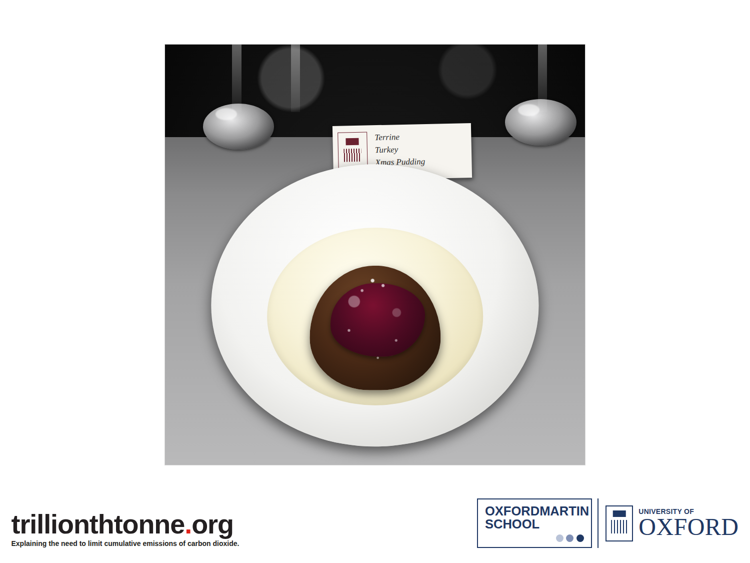Terrine
Turkey
Xmas Pudding
trillionthtonne. org
Explaining the need to limit cumulative emissions of carbon dioxide.
OXFORDMARTIN
SCHOOL
UNIVERSITY OF
OXFORD